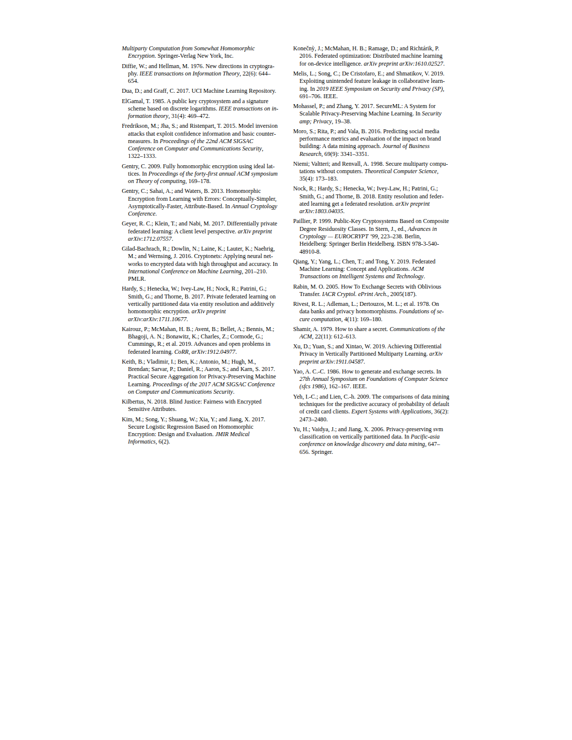Multiparty Computation from Somewhat Homomorphic Encryption. Springer-Verlag New York, Inc.
Diffie, W.; and Hellman, M. 1976. New directions in cryptography. IEEE transactions on Information Theory, 22(6): 644–654.
Dua, D.; and Graff, C. 2017. UCI Machine Learning Repository.
ElGamal, T. 1985. A public key cryptosystem and a signature scheme based on discrete logarithms. IEEE transactions on information theory, 31(4): 469–472.
Fredrikson, M.; Jha, S.; and Ristenpart, T. 2015. Model inversion attacks that exploit confidence information and basic countermeasures. In Proceedings of the 22nd ACM SIGSAC Conference on Computer and Communications Security, 1322–1333.
Gentry, C. 2009. Fully homomorphic encryption using ideal lattices. In Proceedings of the forty-first annual ACM symposium on Theory of computing, 169–178.
Gentry, C.; Sahai, A.; and Waters, B. 2013. Homomorphic Encryption from Learning with Errors: Conceptually-Simpler, Asymptotically-Faster, Attribute-Based. In Annual Cryptology Conference.
Geyer, R. C.; Klein, T.; and Nabi, M. 2017. Differentially private federated learning: A client level perspective. arXiv preprint arXiv:1712.07557.
Gilad-Bachrach, R.; Dowlin, N.; Laine, K.; Lauter, K.; Naehrig, M.; and Wernsing, J. 2016. Cryptonets: Applying neural networks to encrypted data with high throughput and accuracy. In International Conference on Machine Learning, 201–210. PMLR.
Hardy, S.; Henecka, W.; Ivey-Law, H.; Nock, R.; Patrini, G.; Smith, G.; and Thorne, B. 2017. Private federated learning on vertically partitioned data via entity resolution and additively homomorphic encryption. arXiv preprint arXiv:arXiv:1711.10677.
Kairouz, P.; McMahan, H. B.; Avent, B.; Bellet, A.; Bennis, M.; Bhagoji, A. N.; Bonawitz, K.; Charles, Z.; Cormode, G.; Cummings, R.; et al. 2019. Advances and open problems in federated learning. CoRR, arXiv:1912.04977.
Keith, B.; Vladimir, I.; Ben, K.; Antonio, M.; Hugh, M., Brendan; Sarvar, P.; Daniel, R.; Aaron, S.; and Karn, S. 2017. Practical Secure Aggregation for Privacy-Preserving Machine Learning. Proceedings of the 2017 ACM SIGSAC Conference on Computer and Communications Security.
Kilbertus, N. 2018. Blind Justice: Fairness with Encrypted Sensitive Attributes.
Kim, M.; Song, Y.; Shuang, W.; Xia, Y.; and Jiang, X. 2017. Secure Logistic Regression Based on Homomorphic Encryption: Design and Evaluation. JMIR Medical Informatics, 6(2).
Konečnỳ, J.; McMahan, H. B.; Ramage, D.; and Richtárik, P. 2016. Federated optimization: Distributed machine learning for on-device intelligence. arXiv preprint arXiv:1610.02527.
Melis, L.; Song, C.; De Cristofaro, E.; and Shmatikov, V. 2019. Exploiting unintended feature leakage in collaborative learning. In 2019 IEEE Symposium on Security and Privacy (SP), 691–706. IEEE.
Mohassel, P.; and Zhang, Y. 2017. SecureML: A System for Scalable Privacy-Preserving Machine Learning. In Security amp; Privacy, 19–38.
Moro, S.; Rita, P.; and Vala, B. 2016. Predicting social media performance metrics and evaluation of the impact on brand building: A data mining approach. Journal of Business Research, 69(9): 3341–3351.
Niemi; Valtteri; and Renvall, A. 1998. Secure multiparty computations without computers. Theoretical Computer Science, 35(4): 173–183.
Nock, R.; Hardy, S.; Henecka, W.; Ivey-Law, H.; Patrini, G.; Smith, G.; and Thorne, B. 2018. Entity resolution and federated learning get a federated resolution. arXiv preprint arXiv:1803.04035.
Paillier, P. 1999. Public-Key Cryptosystems Based on Composite Degree Residuosity Classes. In Stern, J., ed., Advances in Cryptology — EUROCRYPT ’99, 223–238. Berlin, Heidelberg: Springer Berlin Heidelberg. ISBN 978-3-540-48910-8.
Qiang, Y.; Yang, L.; Chen, T.; and Tong, Y. 2019. Federated Machine Learning: Concept and Applications. ACM Transactions on Intelligent Systems and Technology.
Rabin, M. O. 2005. How To Exchange Secrets with Oblivious Transfer. IACR Cryptol. ePrint Arch., 2005(187).
Rivest, R. L.; Adleman, L.; Dertouzos, M. L.; et al. 1978. On data banks and privacy homomorphisms. Foundations of secure computation, 4(11): 169–180.
Shamir, A. 1979. How to share a secret. Communications of the ACM, 22(11): 612–613.
Xu, D.; Yuan, S.; and Xintao, W. 2019. Achieving Differential Privacy in Vertically Partitioned Multiparty Learning. arXiv preprint arXiv:1911.04587.
Yao, A. C.-C. 1986. How to generate and exchange secrets. In 27th Annual Symposium on Foundations of Computer Science (sfcs 1986), 162–167. IEEE.
Yeh, I.-C.; and Lien, C.-h. 2009. The comparisons of data mining techniques for the predictive accuracy of probability of default of credit card clients. Expert Systems with Applications, 36(2): 2473–2480.
Yu, H.; Vaidya, J.; and Jiang, X. 2006. Privacy-preserving svm classification on vertically partitioned data. In Pacific-asia conference on knowledge discovery and data mining, 647–656. Springer.